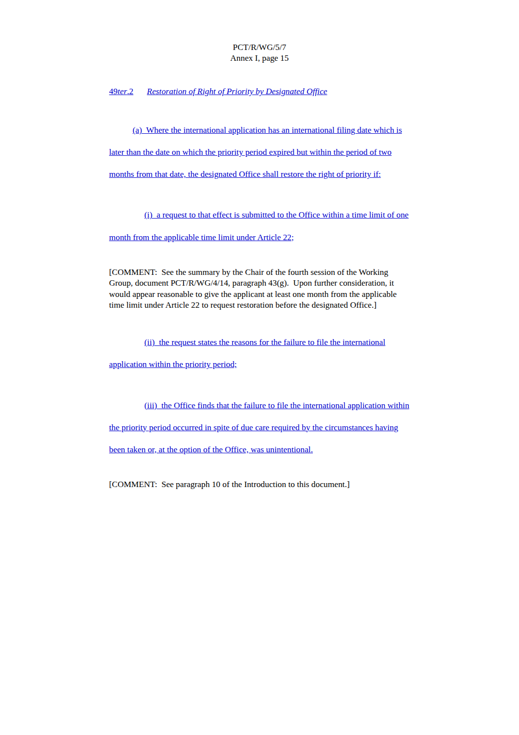PCT/R/WG/5/7
Annex I, page 15
49 ter.2 Restoration of Right of Priority by Designated Office
(a) Where the international application has an international filing date which is later than the date on which the priority period expired but within the period of two months from that date, the designated Office shall restore the right of priority if:
(i) a request to that effect is submitted to the Office within a time limit of one month from the applicable time limit under Article 22;
[COMMENT: See the summary by the Chair of the fourth session of the Working Group, document PCT/R/WG/4/14, paragraph 43(g). Upon further consideration, it would appear reasonable to give the applicant at least one month from the applicable time limit under Article 22 to request restoration before the designated Office.]
(ii) the request states the reasons for the failure to file the international application within the priority period;
(iii) the Office finds that the failure to file the international application within the priority period occurred in spite of due care required by the circumstances having been taken or, at the option of the Office, was unintentional.
[COMMENT: See paragraph 10 of the Introduction to this document.]